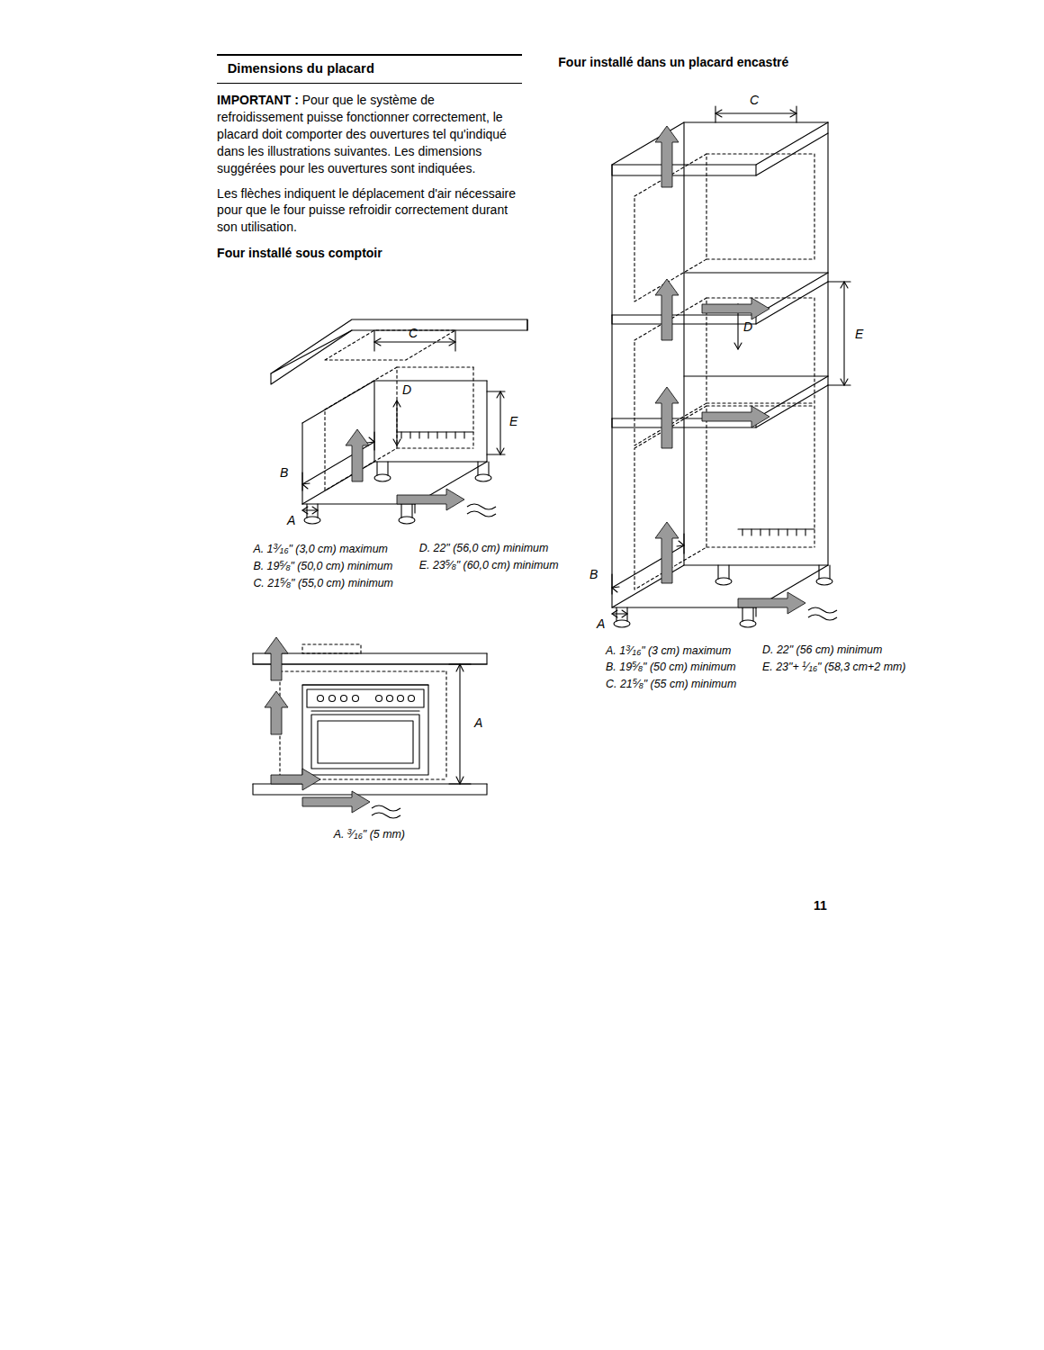Dimensions du placard
IMPORTANT : Pour que le système de refroidissement puisse fonctionner correctement, le placard doit comporter des ouvertures tel qu'indiqué dans les illustrations suivantes. Les dimensions suggérées pour les ouvertures sont indiquées.
Les flèches indiquent le déplacement d'air nécessaire pour que le four puisse refroidir correctement durant son utilisation.
Four installé sous comptoir
C D E B A
A. 13⁄16" (3,0 cm) maximum
B. 195⁄8" (50,0 cm) minimum
C. 215⁄8" (55,0 cm) minimum
D. 22" (56,0 cm) minimum
E. 235⁄8" (60,0 cm) minimum
A
A. 3⁄16" (5 mm)
Four installé dans un placard encastré
C D E B A
A. 13⁄16" (3 cm) maximum
B. 195⁄8" (50 cm) minimum
C. 215⁄8" (55 cm) minimum
D. 22" (56 cm) minimum
E. 23"+ 1⁄16" (58,3 cm+2 mm)
11